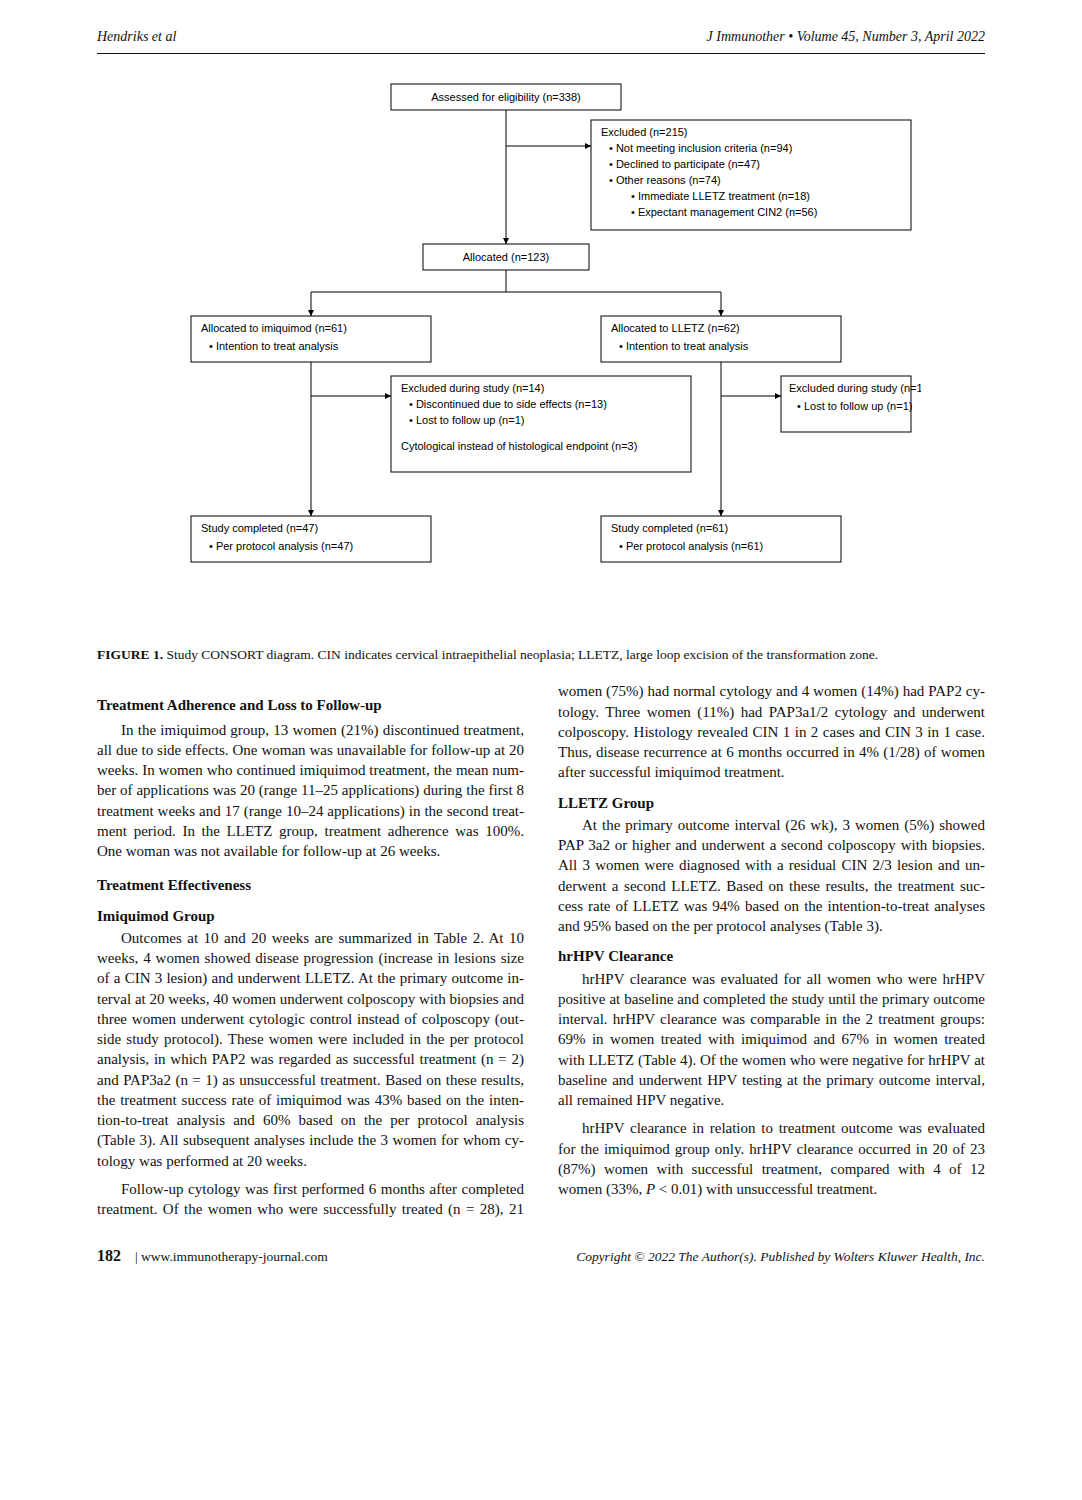Hendriks et al
J Immunother • Volume 45, Number 3, April 2022
Assessed for eligibility (n=338) Excluded (n=215) • Not meeting inclusion criteria (n=94) • Declined to participate (n=47) • Other reasons (n=74) • Immediate LLETZ treatment (n=18) • Expectant management CIN2 (n=56) Allocated (n=123) Allocated to imiquimod (n=61) • Intention to treat analysis Allocated to LLETZ (n=62) • Intention to treat analysis Excluded during study (n=14) • Discontinued due to side effects (n=13) • Lost to follow up (n=1) Cytological instead of histological endpoint (n=3) Excluded during study (n=1) • Lost to follow up (n=1) Study completed (n=47) • Per protocol analysis (n=47) Study completed (n=61) • Per protocol analysis (n=61)
FIGURE 1. Study CONSORT diagram. CIN indicates cervical intraepithelial neoplasia; LLETZ, large loop excision of the transformation zone.
Treatment Adherence and Loss to Follow-up
In the imiquimod group, 13 women (21%) discontinued treatment, all due to side effects. One woman was unavailable for follow-up at 20 weeks. In women who continued imiquimod treatment, the mean number of applications was 20 (range 11–25 applications) during the first 8 treatment weeks and 17 (range 10–24 applications) in the second treatment period. In the LLETZ group, treatment adherence was 100%. One woman was not available for follow-up at 26 weeks.
Treatment Effectiveness
Imiquimod Group
Outcomes at 10 and 20 weeks are summarized in Table 2. At 10 weeks, 4 women showed disease progression (increase in lesions size of a CIN 3 lesion) and underwent LLETZ. At the primary outcome interval at 20 weeks, 40 women underwent colposcopy with biopsies and three women underwent cytologic control instead of colposcopy (outside study protocol). These women were included in the per protocol analysis, in which PAP2 was regarded as successful treatment (n = 2) and PAP3a2 (n = 1) as unsuccessful treatment. Based on these results, the treatment success rate of imiquimod was 43% based on the intention-to-treat analysis and 60% based on the per protocol analysis (Table 3). All subsequent analyses include the 3 women for whom cytology was performed at 20 weeks.
Follow-up cytology was first performed 6 months after completed treatment. Of the women who were successfully treated (n = 28), 21 women (75%) had normal cytology and 4 women (14%) had PAP2 cytology. Three women (11%) had PAP3a1/2 cytology and underwent colposcopy. Histology revealed CIN 1 in 2 cases and CIN 3 in 1 case. Thus, disease recurrence at 6 months occurred in 4% (1/28) of women after successful imiquimod treatment.
LLETZ Group
At the primary outcome interval (26 wk), 3 women (5%) showed PAP 3a2 or higher and underwent a second colposcopy with biopsies. All 3 women were diagnosed with a residual CIN 2/3 lesion and underwent a second LLETZ. Based on these results, the treatment success rate of LLETZ was 94% based on the intention-to-treat analyses and 95% based on the per protocol analyses (Table 3).
hrHPV Clearance
hrHPV clearance was evaluated for all women who were hrHPV positive at baseline and completed the study until the primary outcome interval. hrHPV clearance was comparable in the 2 treatment groups: 69% in women treated with imiquimod and 67% in women treated with LLETZ (Table 4). Of the women who were negative for hrHPV at baseline and underwent HPV testing at the primary outcome interval, all remained HPV negative.
hrHPV clearance in relation to treatment outcome was evaluated for the imiquimod group only. hrHPV clearance occurred in 20 of 23 (87%) women with successful treatment, compared with 4 of 12 women (33%, P < 0.01) with unsuccessful treatment.
182 | www.immunotherapy-journal.com Copyright © 2022 The Author(s). Published by Wolters Kluwer Health, Inc.